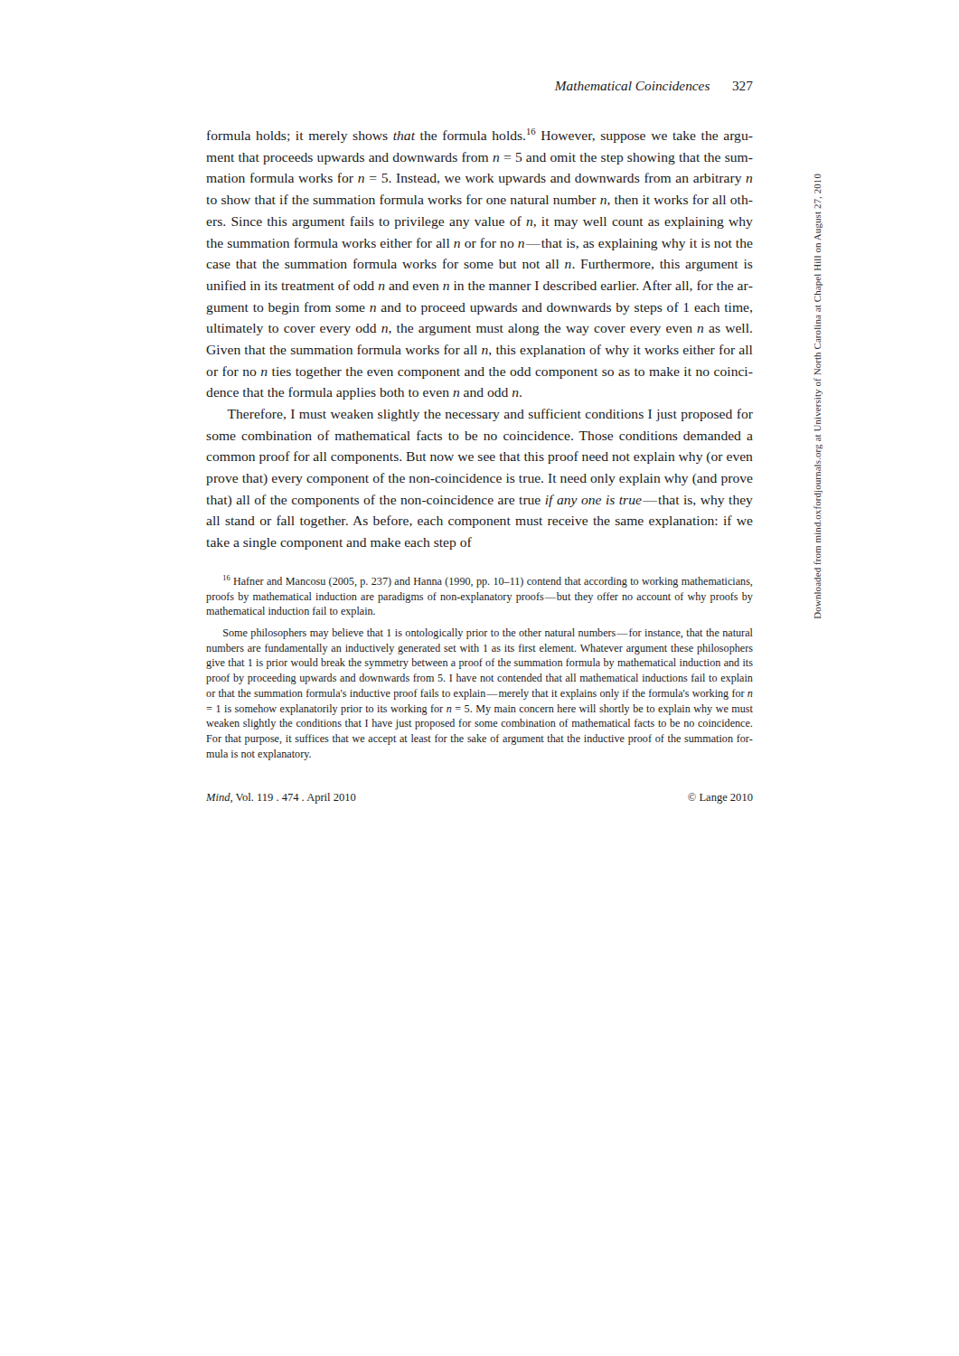Downloaded from mind.oxfordjournals.org at University of North Carolina at Chapel Hill on August 27, 2010
Mathematical Coincidences 327
formula holds; it merely shows that the formula holds.16 However, suppose we take the argument that proceeds upwards and downwards from n = 5 and omit the step showing that the summation formula works for n = 5. Instead, we work upwards and downwards from an arbitrary n to show that if the summation formula works for one natural number n, then it works for all others. Since this argument fails to privilege any value of n, it may well count as explaining why the summation formula works either for all n or for no n — that is, as explaining why it is not the case that the summation formula works for some but not all n. Furthermore, this argument is unified in its treatment of odd n and even n in the manner I described earlier. After all, for the argument to begin from some n and to proceed upwards and downwards by steps of 1 each time, ultimately to cover every odd n, the argument must along the way cover every even n as well. Given that the summation formula works for all n, this explanation of why it works either for all or for no n ties together the even component and the odd component so as to make it no coincidence that the formula applies both to even n and odd n.
Therefore, I must weaken slightly the necessary and sufficient conditions I just proposed for some combination of mathematical facts to be no coincidence. Those conditions demanded a common proof for all components. But now we see that this proof need not explain why (or even prove that) every component of the non-coincidence is true. It need only explain why (and prove that) all of the components of the non-coincidence are true if any one is true — that is, why they all stand or fall together. As before, each component must receive the same explanation: if we take a single component and make each step of
16 Hafner and Mancosu (2005, p. 237) and Hanna (1990, pp. 10–11) contend that according to working mathematicians, proofs by mathematical induction are paradigms of non-explanatory proofs — but they offer no account of why proofs by mathematical induction fail to explain.
Some philosophers may believe that 1 is ontologically prior to the other natural numbers — for instance, that the natural numbers are fundamentally an inductively generated set with 1 as its first element. Whatever argument these philosophers give that 1 is prior would break the symmetry between a proof of the summation formula by mathematical induction and its proof by proceeding upwards and downwards from 5. I have not contended that all mathematical inductions fail to explain or that the summation formula's inductive proof fails to explain — merely that it explains only if the formula's working for n = 1 is somehow explanatorily prior to its working for n = 5. My main concern here will shortly be to explain why we must weaken slightly the conditions that I have just proposed for some combination of mathematical facts to be no coincidence. For that purpose, it suffices that we accept at least for the sake of argument that the inductive proof of the summation formula is not explanatory.
Mind, Vol. 119 . 474 . April 2010
© Lange 2010